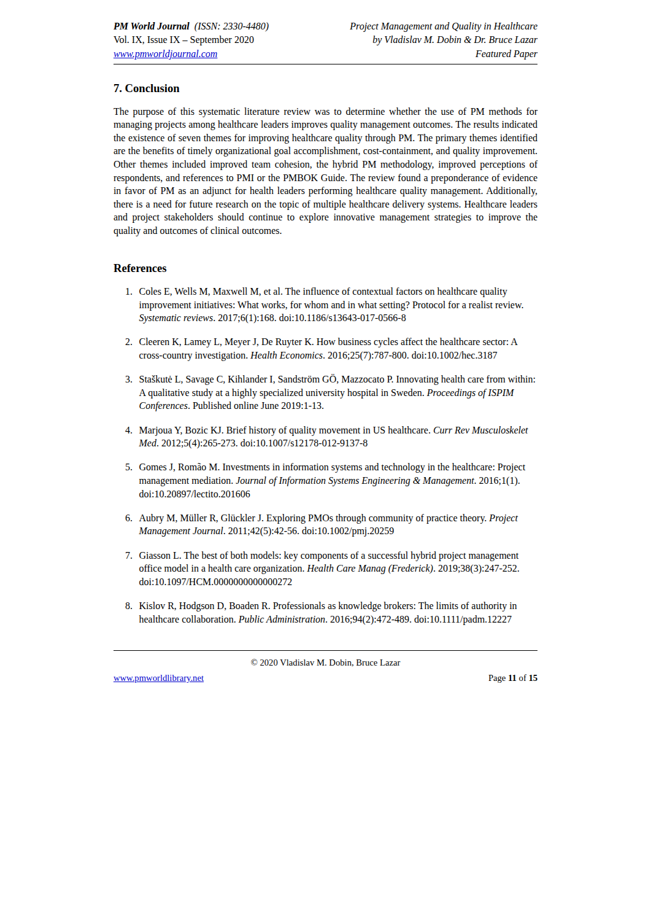PM World Journal (ISSN: 2330-4480)
Vol. IX, Issue IX – September 2020
www.pmworldjournal.com
Project Management and Quality in Healthcare
by Vladislav M. Dobin & Dr. Bruce Lazar
Featured Paper
7. Conclusion
The purpose of this systematic literature review was to determine whether the use of PM methods for managing projects among healthcare leaders improves quality management outcomes. The results indicated the existence of seven themes for improving healthcare quality through PM. The primary themes identified are the benefits of timely organizational goal accomplishment, cost-containment, and quality improvement. Other themes included improved team cohesion, the hybrid PM methodology, improved perceptions of respondents, and references to PMI or the PMBOK Guide. The review found a preponderance of evidence in favor of PM as an adjunct for health leaders performing healthcare quality management. Additionally, there is a need for future research on the topic of multiple healthcare delivery systems. Healthcare leaders and project stakeholders should continue to explore innovative management strategies to improve the quality and outcomes of clinical outcomes.
References
Coles E, Wells M, Maxwell M, et al. The influence of contextual factors on healthcare quality improvement initiatives: What works, for whom and in what setting? Protocol for a realist review. Systematic reviews. 2017;6(1):168. doi:10.1186/s13643-017-0566-8
Cleeren K, Lamey L, Meyer J, De Ruyter K. How business cycles affect the healthcare sector: A cross‐country investigation. Health Economics. 2016;25(7):787-800. doi:10.1002/hec.3187
Staškutė L, Savage C, Kihlander I, Sandström GÖ, Mazzocato P. Innovating health care from within: A qualitative study at a highly specialized university hospital in Sweden. Proceedings of ISPIM Conferences. Published online June 2019:1-13.
Marjoua Y, Bozic KJ. Brief history of quality movement in US healthcare. Curr Rev Musculoskelet Med. 2012;5(4):265-273. doi:10.1007/s12178-012-9137-8
Gomes J, Romão M. Investments in information systems and technology in the healthcare: Project management mediation. Journal of Information Systems Engineering & Management. 2016;1(1). doi:10.20897/lectito.201606
Aubry M, Müller R, Glückler J. Exploring PMOs through community of practice theory. Project Management Journal. 2011;42(5):42-56. doi:10.1002/pmj.20259
Giasson L. The best of both models: key components of a successful hybrid project management office model in a health care organization. Health Care Manag (Frederick). 2019;38(3):247-252. doi:10.1097/HCM.0000000000000272
Kislov R, Hodgson D, Boaden R. Professionals as knowledge brokers: The limits of authority in healthcare collaboration. Public Administration. 2016;94(2):472-489. doi:10.1111/padm.12227
© 2020 Vladislav M. Dobin, Bruce Lazar
www.pmworldlibrary.net Page 11 of 15